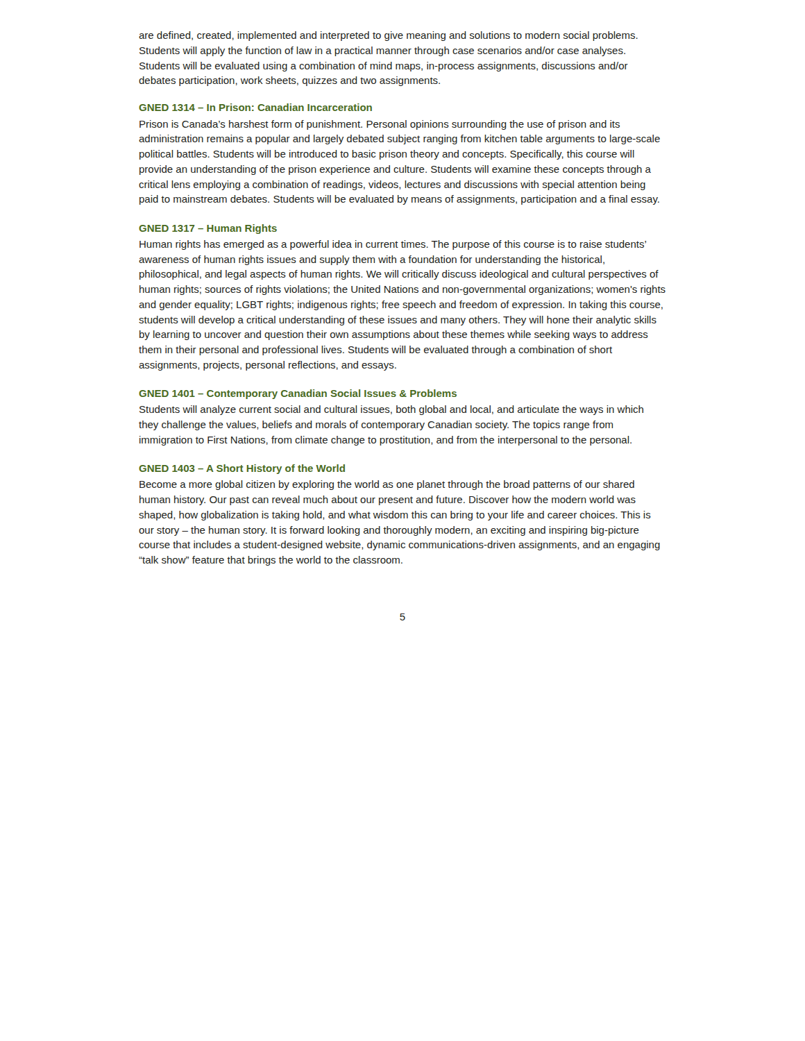are defined, created, implemented and interpreted to give meaning and solutions to modern social problems. Students will apply the function of law in a practical manner through case scenarios and/or case analyses. Students will be evaluated using a combination of mind maps, in-process assignments, discussions and/or debates participation, work sheets, quizzes and two assignments.
GNED 1314 – In Prison: Canadian Incarceration
Prison is Canada’s harshest form of punishment. Personal opinions surrounding the use of prison and its administration remains a popular and largely debated subject ranging from kitchen table arguments to large-scale political battles. Students will be introduced to basic prison theory and concepts. Specifically, this course will provide an understanding of the prison experience and culture. Students will examine these concepts through a critical lens employing a combination of readings, videos, lectures and discussions with special attention being paid to mainstream debates. Students will be evaluated by means of assignments, participation and a final essay.
GNED 1317 – Human Rights
Human rights has emerged as a powerful idea in current times. The purpose of this course is to raise students’ awareness of human rights issues and supply them with a foundation for understanding the historical, philosophical, and legal aspects of human rights. We will critically discuss ideological and cultural perspectives of human rights; sources of rights violations; the United Nations and non-governmental organizations; women's rights and gender equality; LGBT rights; indigenous rights; free speech and freedom of expression. In taking this course, students will develop a critical understanding of these issues and many others. They will hone their analytic skills by learning to uncover and question their own assumptions about these themes while seeking ways to address them in their personal and professional lives. Students will be evaluated through a combination of short assignments, projects, personal reflections, and essays.
GNED 1401 – Contemporary Canadian Social Issues & Problems
Students will analyze current social and cultural issues, both global and local, and articulate the ways in which they challenge the values, beliefs and morals of contemporary Canadian society. The topics range from immigration to First Nations, from climate change to prostitution, and from the interpersonal to the personal.
GNED 1403 – A Short History of the World
Become a more global citizen by exploring the world as one planet through the broad patterns of our shared human history. Our past can reveal much about our present and future. Discover how the modern world was shaped, how globalization is taking hold, and what wisdom this can bring to your life and career choices. This is our story – the human story. It is forward looking and thoroughly modern, an exciting and inspiring big-picture course that includes a student-designed website, dynamic communications-driven assignments, and an engaging “talk show” feature that brings the world to the classroom.
5